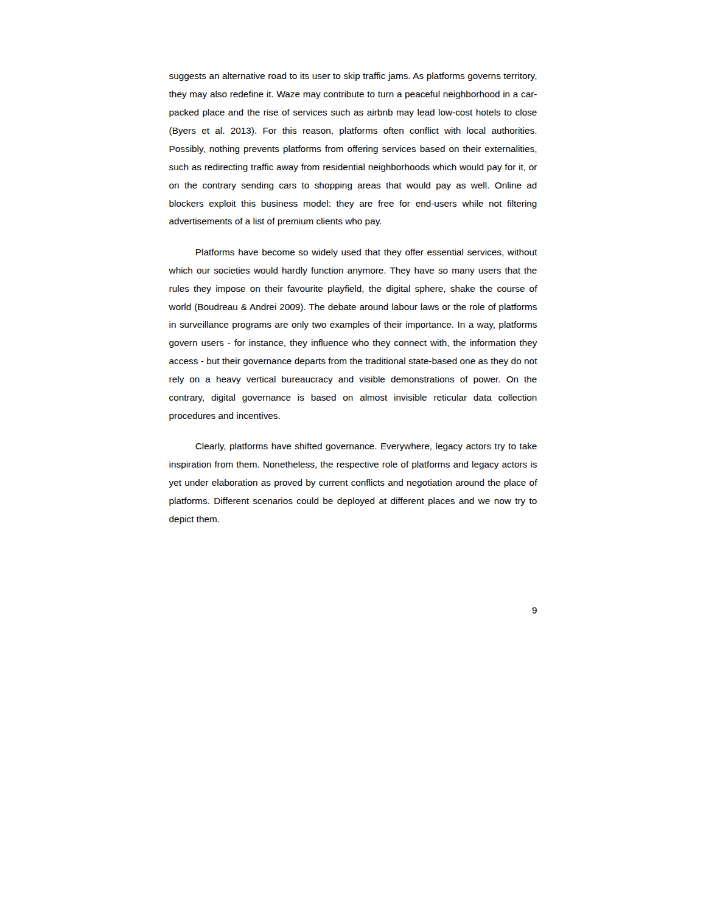suggests an alternative road to its user to skip traffic jams. As platforms governs territory, they may also redefine it. Waze may contribute to turn a peaceful neighborhood in a car-packed place and the rise of services such as airbnb may lead low-cost hotels to close (Byers et al. 2013). For this reason, platforms often conflict with local authorities. Possibly, nothing prevents platforms from offering services based on their externalities, such as redirecting traffic away from residential neighborhoods which would pay for it, or on the contrary sending cars to shopping areas that would pay as well. Online ad blockers exploit this business model: they are free for end-users while not filtering advertisements of a list of premium clients who pay.
Platforms have become so widely used that they offer essential services, without which our societies would hardly function anymore. They have so many users that the rules they impose on their favourite playfield, the digital sphere, shake the course of world (Boudreau & Andrei 2009). The debate around labour laws or the role of platforms in surveillance programs are only two examples of their importance. In a way, platforms govern users - for instance, they influence who they connect with, the information they access - but their governance departs from the traditional state-based one as they do not rely on a heavy vertical bureaucracy and visible demonstrations of power. On the contrary, digital governance is based on almost invisible reticular data collection procedures and incentives.
Clearly, platforms have shifted governance. Everywhere, legacy actors try to take inspiration from them. Nonetheless, the respective role of platforms and legacy actors is yet under elaboration as proved by current conflicts and negotiation around the place of platforms. Different scenarios could be deployed at different places and we now try to depict them.
9